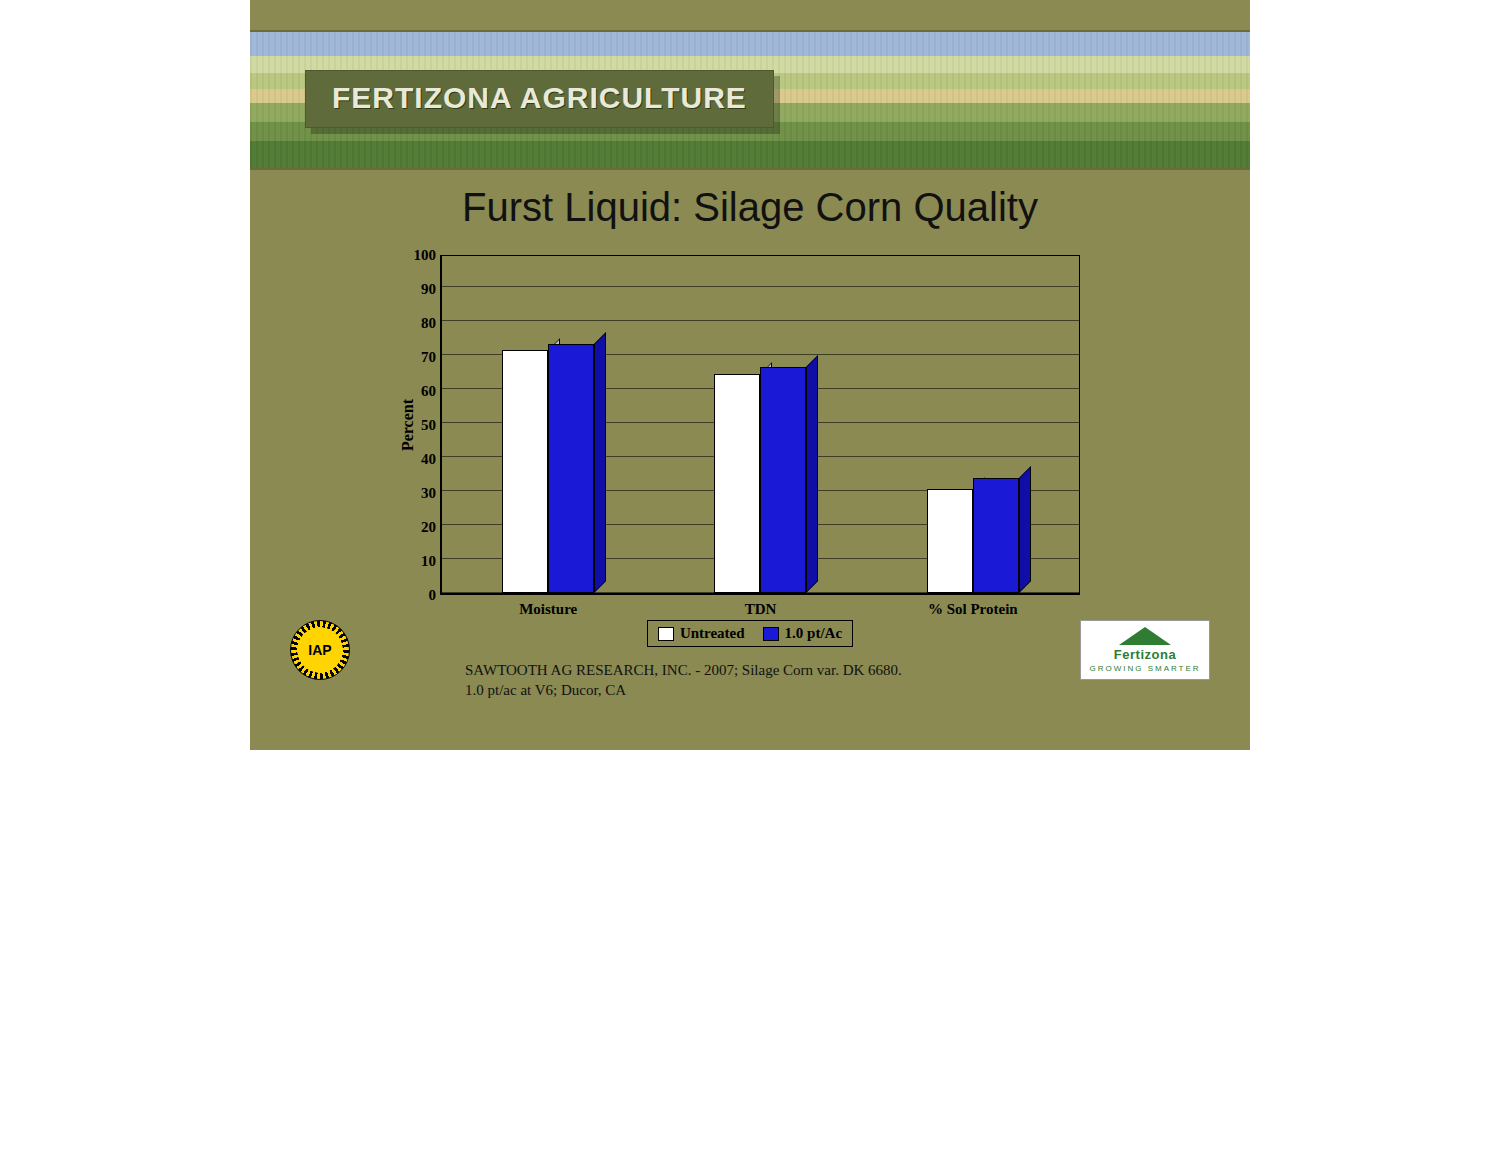FERTIZONA AGRICULTURE
Furst Liquid: Silage Corn Quality
Percent
100 90 80 70 60 50 40 30 20 10 0
Moisture TDN % Sol Protein
Untreated
1.0 pt/Ac
SAWTOOTH AG RESEARCH, INC. - 2007; Silage Corn var. DK 6680.
1.0 pt/ac at V6; Ducor, CA
IAP
Fertizona
GROWING SMARTER